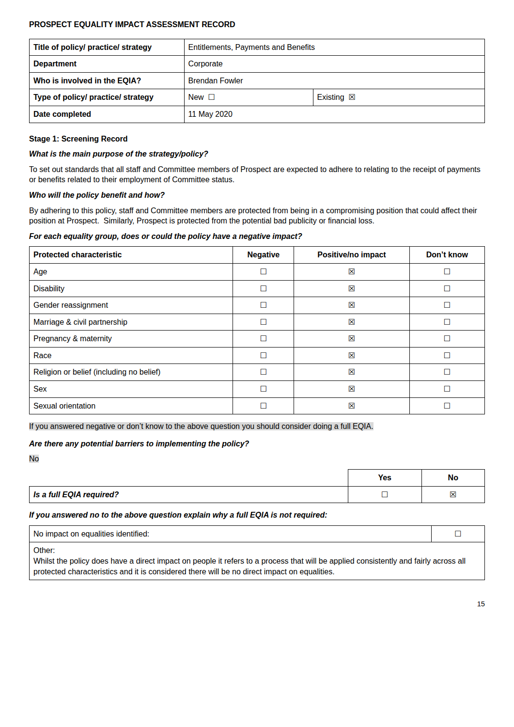PROSPECT EQUALITY IMPACT ASSESSMENT RECORD
| Title of policy/ practice/ strategy | Entitlements, Payments and Benefits |
| Department | Corporate |
| Who is involved in the EQIA? | Brendan Fowler |
| Type of policy/ practice/ strategy | New ☐ | Existing ☒ |
| Date completed | 11 May 2020 |
Stage 1: Screening Record
What is the main purpose of the strategy/policy?
To set out standards that all staff and Committee members of Prospect are expected to adhere to relating to the receipt of payments or benefits related to their employment of Committee status.
Who will the policy benefit and how?
By adhering to this policy, staff and Committee members are protected from being in a compromising position that could affect their position at Prospect. Similarly, Prospect is protected from the potential bad publicity or financial loss.
For each equality group, does or could the policy have a negative impact?
| Protected characteristic | Negative | Positive/no impact | Don’t know |
| --- | --- | --- | --- |
| Age | ☐ | ☒ | ☐ |
| Disability | ☐ | ☒ | ☐ |
| Gender reassignment | ☐ | ☒ | ☐ |
| Marriage & civil partnership | ☐ | ☒ | ☐ |
| Pregnancy & maternity | ☐ | ☒ | ☐ |
| Race | ☐ | ☒ | ☐ |
| Religion or belief (including no belief) | ☐ | ☒ | ☐ |
| Sex | ☐ | ☒ | ☐ |
| Sexual orientation | ☐ | ☒ | ☐ |
If you answered negative or don’t know to the above question you should consider doing a full EQIA.
Are there any potential barriers to implementing the policy?
No
| | Yes | No |
| Is a full EQIA required? | ☐ | ☒ |
If you answered no to the above question explain why a full EQIA is not required:
| No impact on equalities identified: | ☐ |
| Other: Whilst the policy does have a direct impact on people it refers to a process that will be applied consistently and fairly across all protected characteristics and it is considered there will be no direct impact on equalities. |
15